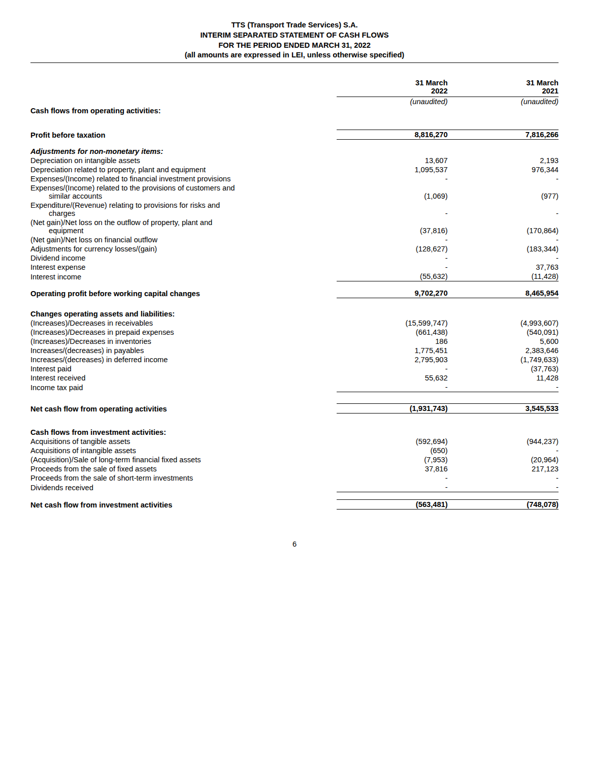TTS (Transport Trade Services) S.A.
INTERIM SEPARATED STATEMENT OF CASH FLOWS
FOR THE PERIOD ENDED MARCH 31, 2022
(all amounts are expressed in LEI, unless otherwise specified)
| | 31 March 2022 | 31 March 2021 |
| | (unaudited) | (unaudited) |
| Cash flows from operating activities: | | |
| Profit before taxation | 8,816,270 | 7,816,266 |
| Adjustments for non-monetary items: | | |
| Depreciation on intangible assets | 13,607 | 2,193 |
| Depreciation related to property, plant and equipment | 1,095,537 | 976,344 |
| Expenses/(Income) related to financial investment provisions | - | - |
| Expenses/(Income) related to the provisions of customers and similar accounts | (1,069) | (977) |
| Expenditure/(Revenue) relating to provisions for risks and charges | - | - |
| (Net gain)/Net loss on the outflow of property, plant and equipment | (37,816) | (170,864) |
| (Net gain)/Net loss on financial outflow | - | - |
| Adjustments for currency losses/(gain) | (128,627) | (183,344) |
| Dividend income | - | - |
| Interest expense | - | 37,763 |
| Interest income | (55,632) | (11,428) |
| Operating profit before working capital changes | 9,702,270 | 8,465,954 |
| Changes operating assets and liabilities: | | |
| (Increases)/Decreases in receivables | (15,599,747) | (4,993,607) |
| (Increases)/Decreases in prepaid expenses | (661,438) | (540,091) |
| (Increases)/Decreases in inventories | 186 | 5,600 |
| Increases/(decreases) in payables | 1,775,451 | 2,383,646 |
| Increases/(decreases) in deferred income | 2,795,903 | (1,749,633) |
| Interest paid | - | (37,763) |
| Interest received | 55,632 | 11,428 |
| Income tax paid | - | - |
| Net cash flow from operating activities | (1,931,743) | 3,545,533 |
| Cash flows from investment activities: | | |
| Acquisitions of tangible assets | (592,694) | (944,237) |
| Acquisitions of intangible assets | (650) | - |
| (Acquisition)/Sale of long-term financial fixed assets | (7,953) | (20,964) |
| Proceeds from the sale of fixed assets | 37,816 | 217,123 |
| Proceeds from the sale of short-term investments | - | - |
| Dividends received | - | - |
| Net cash flow from investment activities | (563,481) | (748,078) |
6